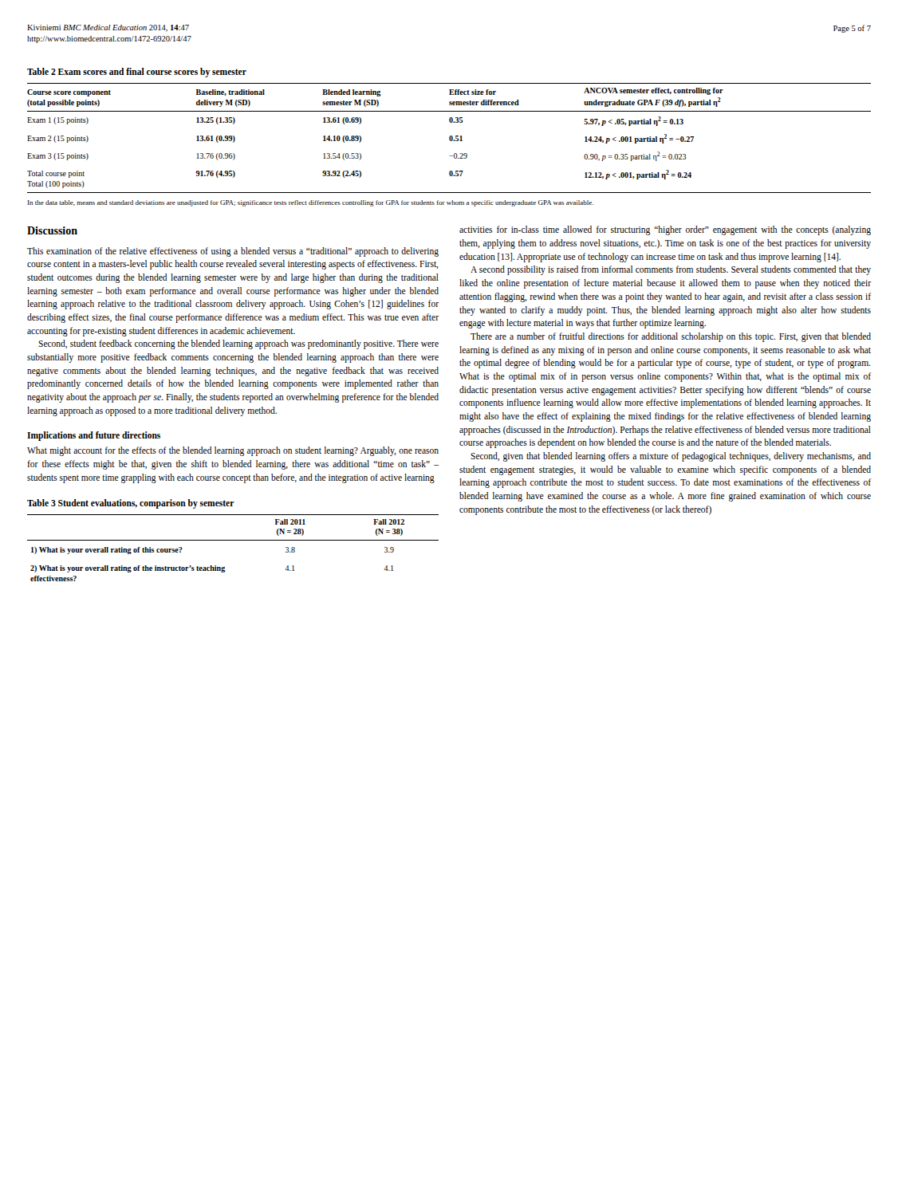Kiviniemi BMC Medical Education 2014, 14:47
http://www.biomedcentral.com/1472-6920/14/47
Page 5 of 7
Table 2 Exam scores and final course scores by semester
| Course score component (total possible points) | Baseline, traditional delivery M (SD) | Blended learning semester M (SD) | Effect size for semester differenced | ANCOVA semester effect, controlling for undergraduate GPA F (39 df ), partial η 2 |
| --- | --- | --- | --- | --- |
| Exam 1 (15 points) | 13.25 (1.35) | 13.61 (0.69) | 0.35 | 5.97, p < .05, partial η 2 = 0.13 |
| Exam 2 (15 points) | 13.61 (0.99) | 14.10 (0.89) | 0.51 | 14.24, p < .001 partial η 2 = −0.27 |
| Exam 3 (15 points) | 13.76 (0.96) | 13.54 (0.53) | −0.29 | 0.90, p = 0.35 partial η 2 = 0.023 |
| Total course point Total (100 points) | 91.76 (4.95) | 93.92 (2.45) | 0.57 | 12.12, p < .001, partial η 2 = 0.24 |
In the data table, means and standard deviations are unadjusted for GPA; significance tests reflect differences controlling for GPA for students for whom a specific undergraduate GPA was available.
Discussion
This examination of the relative effectiveness of using a blended versus a “traditional” approach to delivering course content in a masters-level public health course revealed several interesting aspects of effectiveness. First, student outcomes during the blended learning semester were by and large higher than during the traditional learning semester – both exam performance and overall course performance was higher under the blended learning approach relative to the traditional classroom delivery approach. Using Cohen’s [12] guidelines for describing effect sizes, the final course performance difference was a medium effect. This was true even after accounting for pre-existing student differences in academic achievement.
Second, student feedback concerning the blended learning approach was predominantly positive. There were substantially more positive feedback comments concerning the blended learning approach than there were negative comments about the blended learning techniques, and the negative feedback that was received predominantly concerned details of how the blended learning components were implemented rather than negativity about the approach per se. Finally, the students reported an overwhelming preference for the blended learning approach as opposed to a more traditional delivery method.
Implications and future directions
What might account for the effects of the blended learning approach on student learning? Arguably, one reason for these effects might be that, given the shift to blended learning, there was additional “time on task” – students spent more time grappling with each course concept than before, and the integration of active learning
Table 3 Student evaluations, comparison by semester
| | Fall 2011 (N = 28) | Fall 2012 (N = 38) |
| --- | --- | --- |
| 1) What is your overall rating of this course? | 3.8 | 3.9 |
| 2) What is your overall rating of the instructor’s teaching effectiveness? | 4.1 | 4.1 |
activities for in-class time allowed for structuring “higher order” engagement with the concepts (analyzing them, applying them to address novel situations, etc.). Time on task is one of the best practices for university education [13]. Appropriate use of technology can increase time on task and thus improve learning [14].
A second possibility is raised from informal comments from students. Several students commented that they liked the online presentation of lecture material because it allowed them to pause when they noticed their attention flagging, rewind when there was a point they wanted to hear again, and revisit after a class session if they wanted to clarify a muddy point. Thus, the blended learning approach might also alter how students engage with lecture material in ways that further optimize learning.
There are a number of fruitful directions for additional scholarship on this topic. First, given that blended learning is defined as any mixing of in person and online course components, it seems reasonable to ask what the optimal degree of blending would be for a particular type of course, type of student, or type of program. What is the optimal mix of in person versus online components? Within that, what is the optimal mix of didactic presentation versus active engagement activities? Better specifying how different “blends” of course components influence learning would allow more effective implementations of blended learning approaches. It might also have the effect of explaining the mixed findings for the relative effectiveness of blended learning approaches (discussed in the Introduction). Perhaps the relative effectiveness of blended versus more traditional course approaches is dependent on how blended the course is and the nature of the blended materials.
Second, given that blended learning offers a mixture of pedagogical techniques, delivery mechanisms, and student engagement strategies, it would be valuable to examine which specific components of a blended learning approach contribute the most to student success. To date most examinations of the effectiveness of blended learning have examined the course as a whole. A more fine grained examination of which course components contribute the most to the effectiveness (or lack thereof)